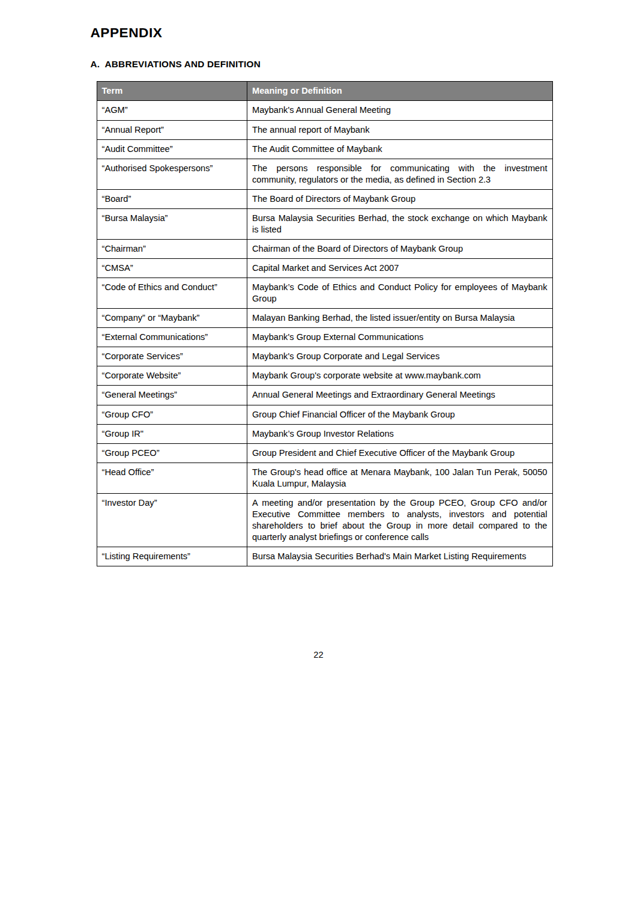APPENDIX
A. ABBREVIATIONS AND DEFINITION
| Term | Meaning or Definition |
| --- | --- |
| “AGM” | Maybank's Annual General Meeting |
| “Annual Report” | The annual report of Maybank |
| “Audit Committee” | The Audit Committee of Maybank |
| “Authorised Spokespersons” | The persons responsible for communicating with the investment community, regulators or the media, as defined in Section 2.3 |
| “Board” | The Board of Directors of Maybank Group |
| “Bursa Malaysia” | Bursa Malaysia Securities Berhad, the stock exchange on which Maybank is listed |
| “Chairman” | Chairman of the Board of Directors of Maybank Group |
| “CMSA” | Capital Market and Services Act 2007 |
| “Code of Ethics and Conduct” | Maybank’s Code of Ethics and Conduct Policy for employees of Maybank Group |
| “Company” or “Maybank” | Malayan Banking Berhad, the listed issuer/entity on Bursa Malaysia |
| “External Communications” | Maybank's Group External Communications |
| “Corporate Services” | Maybank's Group Corporate and Legal Services |
| “Corporate Website” | Maybank Group's corporate website at www.maybank.com |
| “General Meetings” | Annual General Meetings and Extraordinary General Meetings |
| “Group CFO” | Group Chief Financial Officer of the Maybank Group |
| “Group IR" | Maybank’s Group Investor Relations |
| “Group PCEO” | Group President and Chief Executive Officer of the Maybank Group |
| “Head Office” | The Group's head office at Menara Maybank, 100 Jalan Tun Perak, 50050 Kuala Lumpur, Malaysia |
| “Investor Day” | A meeting and/or presentation by the Group PCEO, Group CFO and/or Executive Committee members to analysts, investors and potential shareholders to brief about the Group in more detail compared to the quarterly analyst briefings or conference calls |
| “Listing Requirements” | Bursa Malaysia Securities Berhad's Main Market Listing Requirements |
22